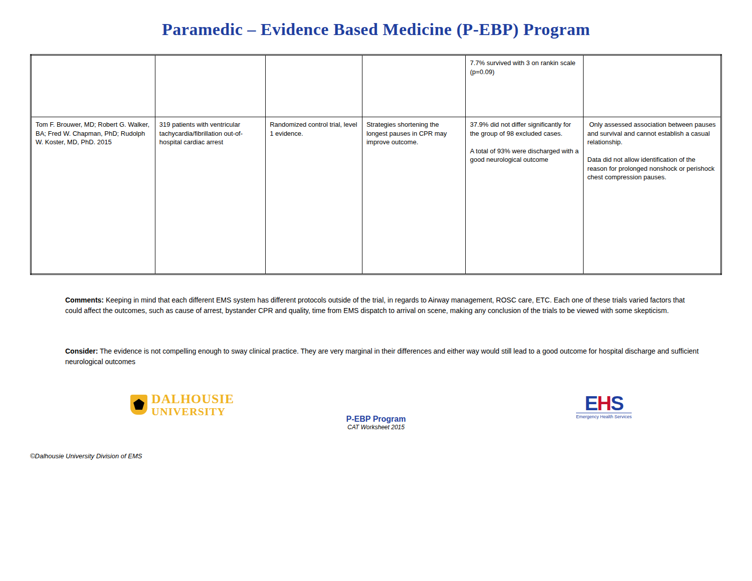Paramedic – Evidence Based Medicine (P-EBP) Program
| | | | | 7.7% survived with 3 on rankin scale (p=0.09) | |
| Tom F. Brouwer, MD; Robert G. Walker, BA; Fred W. Chapman, PhD; Rudolph W. Koster, MD, PhD. 2015 | 319 patients with ventricular tachycardia/fibrillation out-of-hospital cardiac arrest | Randomized control trial, level 1 evidence. | Strategies shortening the longest pauses in CPR may improve outcome. | 37.9% did not differ significantly for the group of 98 excluded cases. A total of 93% were discharged with a good neurological outcome | Only assessed association between pauses and survival and cannot establish a casual relationship. Data did not allow identification of the reason for prolonged nonshock or perishock chest compression pauses. |
Comments: Keeping in mind that each different EMS system has different protocols outside of the trial, in regards to Airway management, ROSC care, ETC. Each one of these trials varied factors that could affect the outcomes, such as cause of arrest, bystander CPR and quality, time from EMS dispatch to arrival on scene, making any conclusion of the trials to be viewed with some skepticism.
Consider: The evidence is not compelling enough to sway clinical practice. They are very marginal in their differences and either way would still lead to a good outcome for hospital discharge and sufficient neurological outcomes
DALHOUSIE
UNIVERSITY
P-EBP Program
CAT Worksheet 2015
EHS
Emergency Health Services
©Dalhousie University Division of EMS